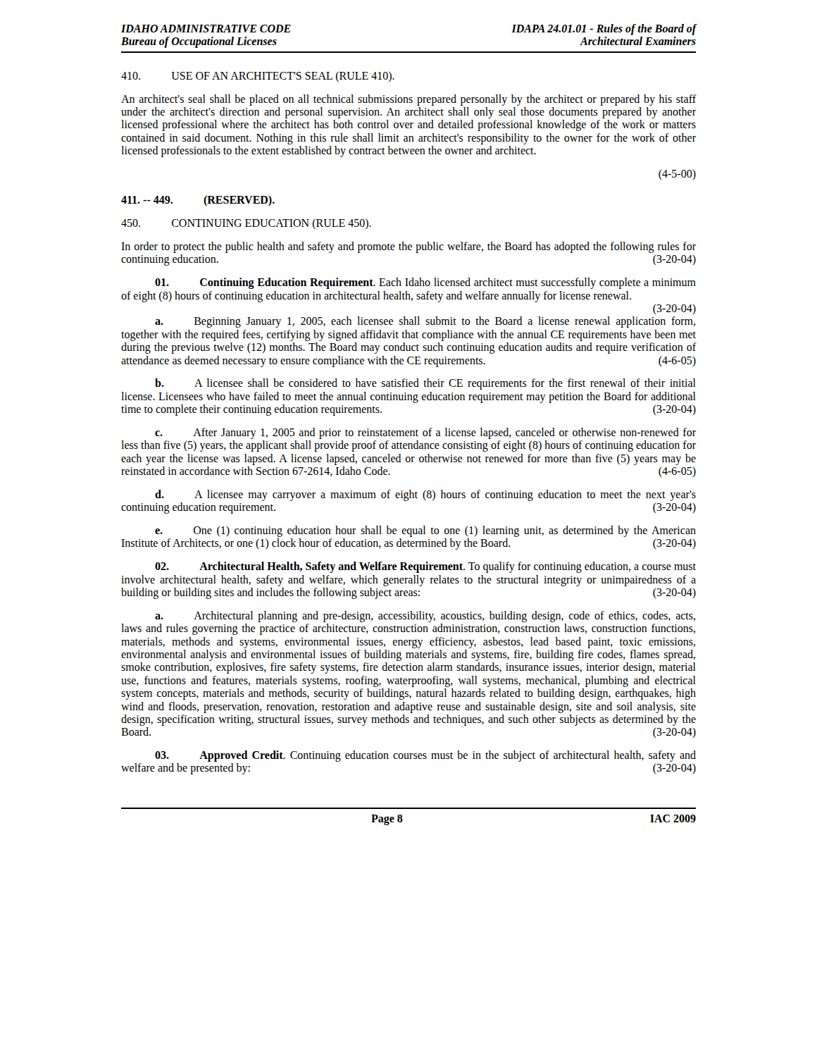IDAHO ADMINISTRATIVE CODE
Bureau of Occupational Licenses
IDAPA 24.01.01 - Rules of the Board of
Architectural Examiners
410. USE OF AN ARCHITECT'S SEAL (RULE 410).
An architect's seal shall be placed on all technical submissions prepared personally by the architect or prepared by his staff under the architect's direction and personal supervision. An architect shall only seal those documents prepared by another licensed professional where the architect has both control over and detailed professional knowledge of the work or matters contained in said document. Nothing in this rule shall limit an architect's responsibility to the owner for the work of other licensed professionals to the extent established by contract between the owner and architect.
(4-5-00)
411. -- 449. (RESERVED).
450. CONTINUING EDUCATION (RULE 450).
In order to protect the public health and safety and promote the public welfare, the Board has adopted the following rules for continuing education.(3-20-04)
01. Continuing Education Requirement. Each Idaho licensed architect must successfully complete a minimum of eight (8) hours of continuing education in architectural health, safety and welfare annually for license renewal.(3-20-04)
a. Beginning January 1, 2005, each licensee shall submit to the Board a license renewal application form, together with the required fees, certifying by signed affidavit that compliance with the annual CE requirements have been met during the previous twelve (12) months. The Board may conduct such continuing education audits and require verification of attendance as deemed necessary to ensure compliance with the CE requirements.(4-6-05)
b. A licensee shall be considered to have satisfied their CE requirements for the first renewal of their initial license. Licensees who have failed to meet the annual continuing education requirement may petition the Board for additional time to complete their continuing education requirements.(3-20-04)
c. After January 1, 2005 and prior to reinstatement of a license lapsed, canceled or otherwise non-renewed for less than five (5) years, the applicant shall provide proof of attendance consisting of eight (8) hours of continuing education for each year the license was lapsed. A license lapsed, canceled or otherwise not renewed for more than five (5) years may be reinstated in accordance with Section 67-2614, Idaho Code.(4-6-05)
d. A licensee may carryover a maximum of eight (8) hours of continuing education to meet the next year's continuing education requirement.(3-20-04)
e. One (1) continuing education hour shall be equal to one (1) learning unit, as determined by the American Institute of Architects, or one (1) clock hour of education, as determined by the Board.(3-20-04)
02. Architectural Health, Safety and Welfare Requirement. To qualify for continuing education, a course must involve architectural health, safety and welfare, which generally relates to the structural integrity or unimpairedness of a building or building sites and includes the following subject areas:(3-20-04)
a. Architectural planning and pre-design, accessibility, acoustics, building design, code of ethics, codes, acts, laws and rules governing the practice of architecture, construction administration, construction laws, construction functions, materials, methods and systems, environmental issues, energy efficiency, asbestos, lead based paint, toxic emissions, environmental analysis and environmental issues of building materials and systems, fire, building fire codes, flames spread, smoke contribution, explosives, fire safety systems, fire detection alarm standards, insurance issues, interior design, material use, functions and features, materials systems, roofing, waterproofing, wall systems, mechanical, plumbing and electrical system concepts, materials and methods, security of buildings, natural hazards related to building design, earthquakes, high wind and floods, preservation, renovation, restoration and adaptive reuse and sustainable design, site and soil analysis, site design, specification writing, structural issues, survey methods and techniques, and such other subjects as determined by the Board.(3-20-04)
03. Approved Credit. Continuing education courses must be in the subject of architectural health, safety and welfare and be presented by:(3-20-04)
Page 8
IAC 2009